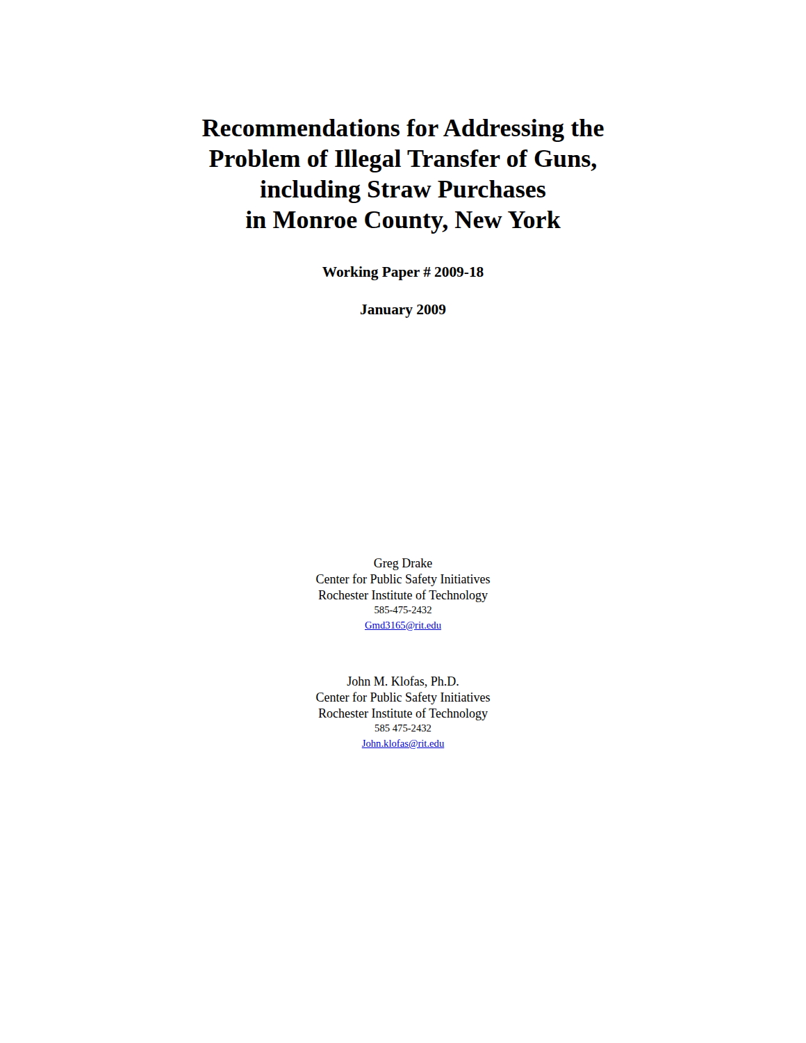Recommendations for Addressing the Problem of Illegal Transfer of Guns, including Straw Purchases
in Monroe County, New York
Working Paper # 2009-18
January 2009
Greg Drake
Center for Public Safety Initiatives
Rochester Institute of Technology
585-475-2432
Gmd3165@rit.edu
John M. Klofas, Ph.D.
Center for Public Safety Initiatives
Rochester Institute of Technology
585 475-2432
John.klofas@rit.edu